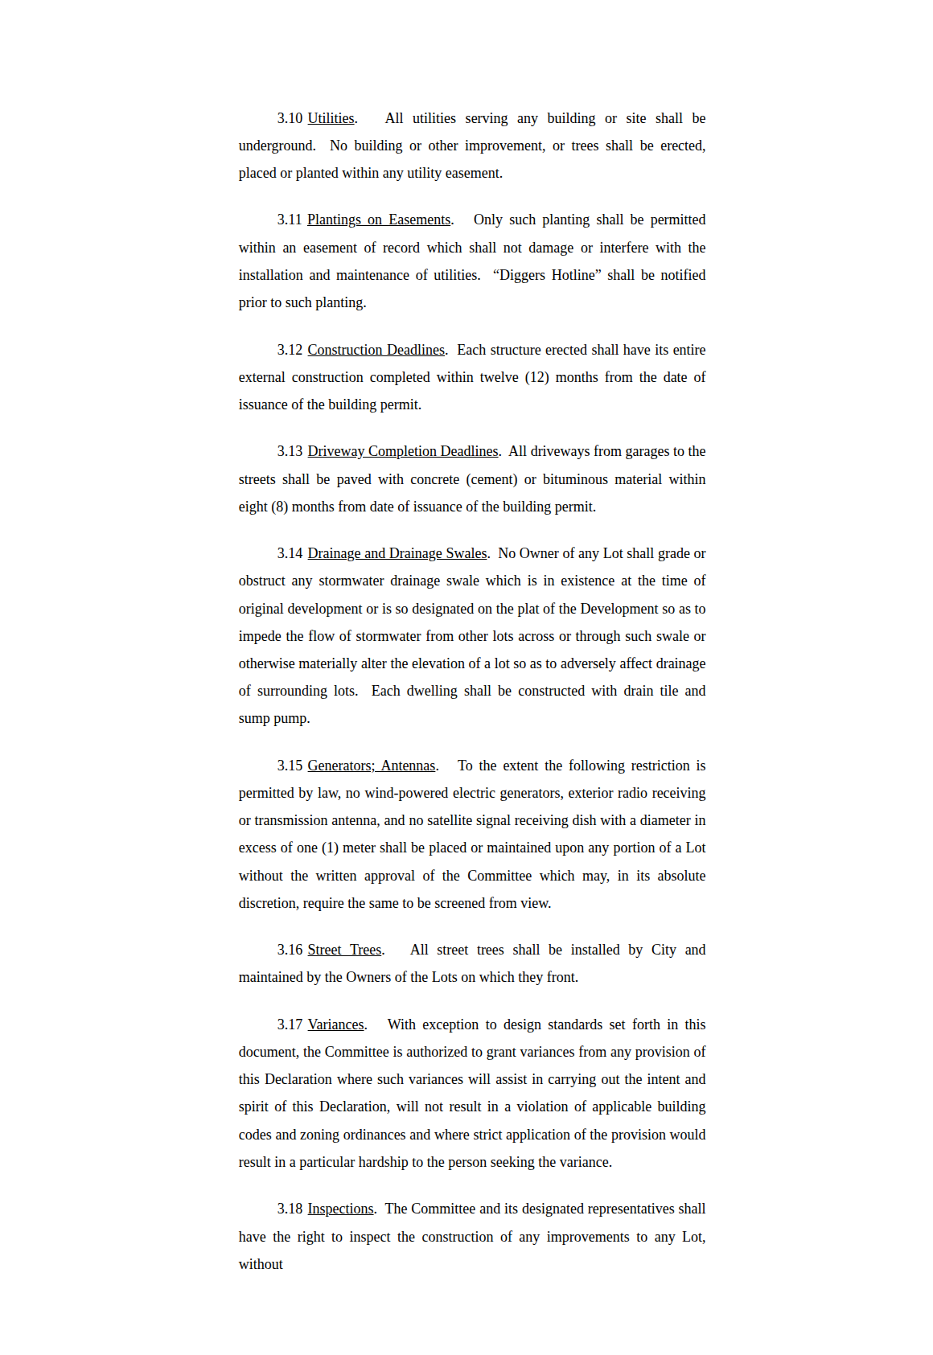3.10 Utilities. All utilities serving any building or site shall be underground. No building or other improvement, or trees shall be erected, placed or planted within any utility easement.
3.11 Plantings on Easements. Only such planting shall be permitted within an easement of record which shall not damage or interfere with the installation and maintenance of utilities. “Diggers Hotline” shall be notified prior to such planting.
3.12 Construction Deadlines. Each structure erected shall have its entire external construction completed within twelve (12) months from the date of issuance of the building permit.
3.13 Driveway Completion Deadlines. All driveways from garages to the streets shall be paved with concrete (cement) or bituminous material within eight (8) months from date of issuance of the building permit.
3.14 Drainage and Drainage Swales. No Owner of any Lot shall grade or obstruct any stormwater drainage swale which is in existence at the time of original development or is so designated on the plat of the Development so as to impede the flow of stormwater from other lots across or through such swale or otherwise materially alter the elevation of a lot so as to adversely affect drainage of surrounding lots. Each dwelling shall be constructed with drain tile and sump pump.
3.15 Generators; Antennas. To the extent the following restriction is permitted by law, no wind-powered electric generators, exterior radio receiving or transmission antenna, and no satellite signal receiving dish with a diameter in excess of one (1) meter shall be placed or maintained upon any portion of a Lot without the written approval of the Committee which may, in its absolute discretion, require the same to be screened from view.
3.16 Street Trees. All street trees shall be installed by City and maintained by the Owners of the Lots on which they front.
3.17 Variances. With exception to design standards set forth in this document, the Committee is authorized to grant variances from any provision of this Declaration where such variances will assist in carrying out the intent and spirit of this Declaration, will not result in a violation of applicable building codes and zoning ordinances and where strict application of the provision would result in a particular hardship to the person seeking the variance.
3.18 Inspections. The Committee and its designated representatives shall have the right to inspect the construction of any improvements to any Lot, without